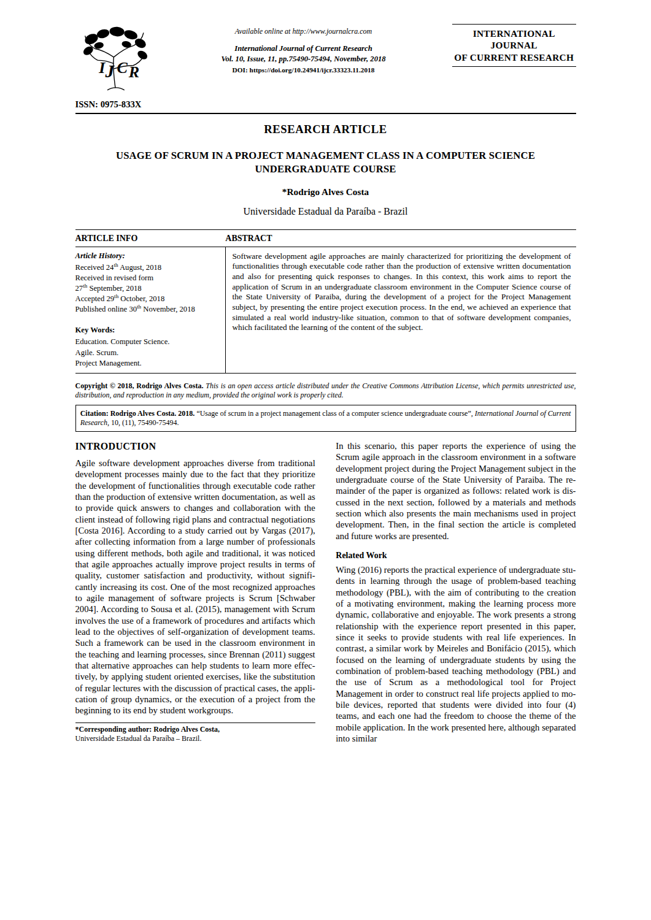I J C R
Available online at http://www.journalcra.com
International Journal of Current Research
Vol. 10, Issue, 11, pp.75490-75494, November, 2018
DOI: https://doi.org/10.24941/ijcr.33323.11.2018
INTERNATIONAL JOURNAL
OF CURRENT RESEARCH
ISSN: 0975-833X
RESEARCH ARTICLE
USAGE OF SCRUM IN A PROJECT MANAGEMENT CLASS IN A COMPUTER SCIENCE
UNDERGRADUATE COURSE
*Rodrigo Alves Costa
Universidade Estadual da Paraíba - Brazil
| ARTICLE INFO | ABSTRACT |
| --- | --- |
| Article History: Received 24 th August, 2018 Received in revised form 27 th September, 2018 Accepted 29 th October, 2018 Published online 30 th November, 2018 Key Words: Education. Computer Science. Agile. Scrum. Project Management. | Software development agile approaches are mainly characterized for prioritizing the development of functionalities through executable code rather than the production of extensive written documentation and also for presenting quick responses to changes. In this context, this work aims to report the application of Scrum in an undergraduate classroom environment in the Computer Science course of the State University of Paraiba, during the development of a project for the Project Management subject, by presenting the entire project execution process. In the end, we achieved an experience that simulated a real world industry-like situation, common to that of software development companies, which facilitated the learning of the content of the subject. |
Copyright © 2018, Rodrigo Alves Costa. This is an open access article distributed under the Creative Commons Attribution License, which permits unrestricted use, distribution, and reproduction in any medium, provided the original work is properly cited.
Citation: Rodrigo Alves Costa. 2018. “Usage of scrum in a project management class of a computer science undergraduate course”, International Journal of Current Research, 10, (11), 75490-75494.
INTRODUCTION
Agile software development approaches diverse from traditional development processes mainly due to the fact that they prioritize the development of functionalities through executable code rather than the production of extensive written documentation, as well as to provide quick answers to changes and collaboration with the client instead of following rigid plans and contractual negotiations [Costa 2016]. According to a study carried out by Vargas (2017), after collecting information from a large number of professionals using different methods, both agile and traditional, it was noticed that agile approaches actually improve project results in terms of quality, customer satisfaction and productivity, without significantly increasing its cost. One of the most recognized approaches to agile management of software projects is Scrum [Schwaber 2004]. According to Sousa et al. (2015), management with Scrum involves the use of a framework of procedures and artifacts which lead to the objectives of self-organization of development teams. Such a framework can be used in the classroom environment in the teaching and learning processes, since Brennan (2011) suggest that alternative approaches can help students to learn more effectively, by applying student oriented exercises, like the substitution of regular lectures with the discussion of practical cases, the application of group dynamics, or the execution of a project from the beginning to its end by student workgroups.
*Corresponding author: Rodrigo Alves Costa,
Universidade Estadual da Paraíba – Brazil.
In this scenario, this paper reports the experience of using the Scrum agile approach in the classroom environment in a software development project during the Project Management subject in the undergraduate course of the State University of Paraiba. The remainder of the paper is organized as follows: related work is discussed in the next section, followed by a materials and methods section which also presents the main mechanisms used in project development. Then, in the final section the article is completed and future works are presented.
Related Work
Wing (2016) reports the practical experience of undergraduate students in learning through the usage of problem-based teaching methodology (PBL), with the aim of contributing to the creation of a motivating environment, making the learning process more dynamic, collaborative and enjoyable. The work presents a strong relationship with the experience report presented in this paper, since it seeks to provide students with real life experiences. In contrast, a similar work by Meireles and Bonifácio (2015), which focused on the learning of undergraduate students by using the combination of problem-based teaching methodology (PBL) and the use of Scrum as a methodological tool for Project Management in order to construct real life projects applied to mobile devices, reported that students were divided into four (4) teams, and each one had the freedom to choose the theme of the mobile application. In the work presented here, although separated into similar